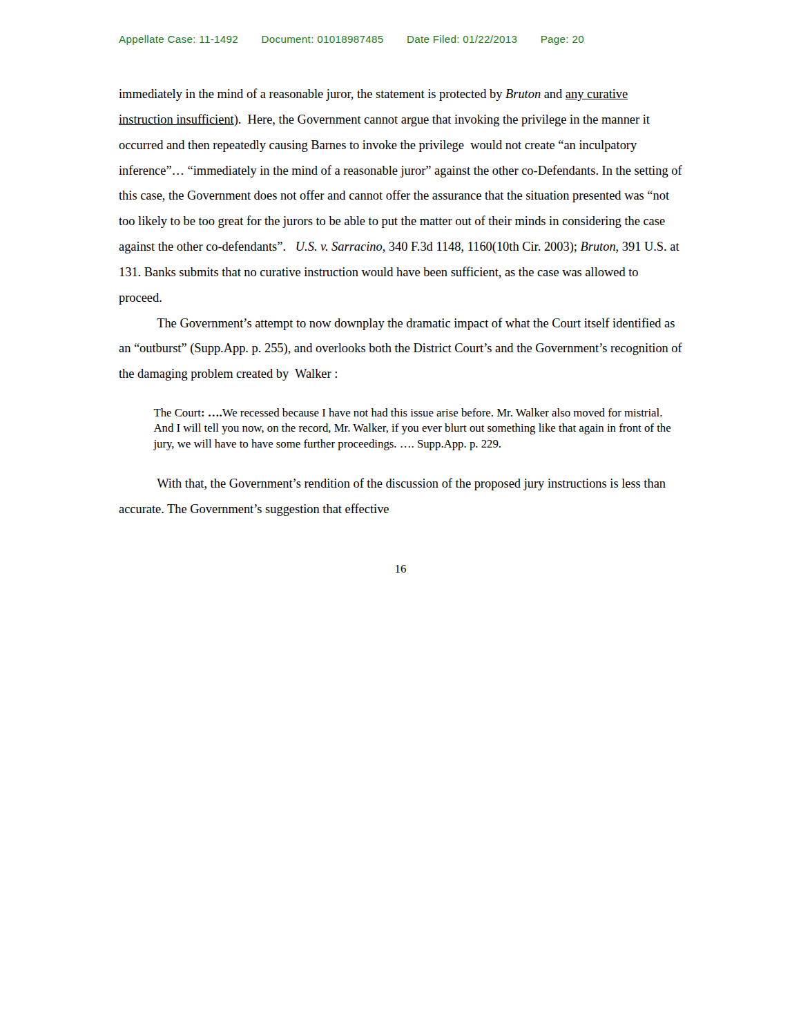Appellate Case: 11-1492 Document: 01018987485 Date Filed: 01/22/2013 Page: 20
immediately in the mind of a reasonable juror, the statement is protected by Bruton and any curative instruction insufficient). Here, the Government cannot argue that invoking the privilege in the manner it occurred and then repeatedly causing Barnes to invoke the privilege would not create “an inculpatory inference”… “immediately in the mind of a reasonable juror” against the other co-Defendants. In the setting of this case, the Government does not offer and cannot offer the assurance that the situation presented was “not too likely to be too great for the jurors to be able to put the matter out of their minds in considering the case against the other co-defendants”. U.S. v. Sarracino, 340 F.3d 1148, 1160(10th Cir. 2003); Bruton, 391 U.S. at 131. Banks submits that no curative instruction would have been sufficient, as the case was allowed to proceed.
The Government’s attempt to now downplay the dramatic impact of what the Court itself identified as an “outburst” (Supp.App. p. 255), and overlooks both the District Court’s and the Government’s recognition of the damaging problem created by Walker :
The Court: …. We recessed because I have not had this issue arise before. Mr. Walker also moved for mistrial. And I will tell you now, on the record, Mr. Walker, if you ever blurt out something like that again in front of the jury, we will have to have some further proceedings. …. Supp.App. p. 229.
With that, the Government’s rendition of the discussion of the proposed jury instructions is less than accurate. The Government’s suggestion that effective
16